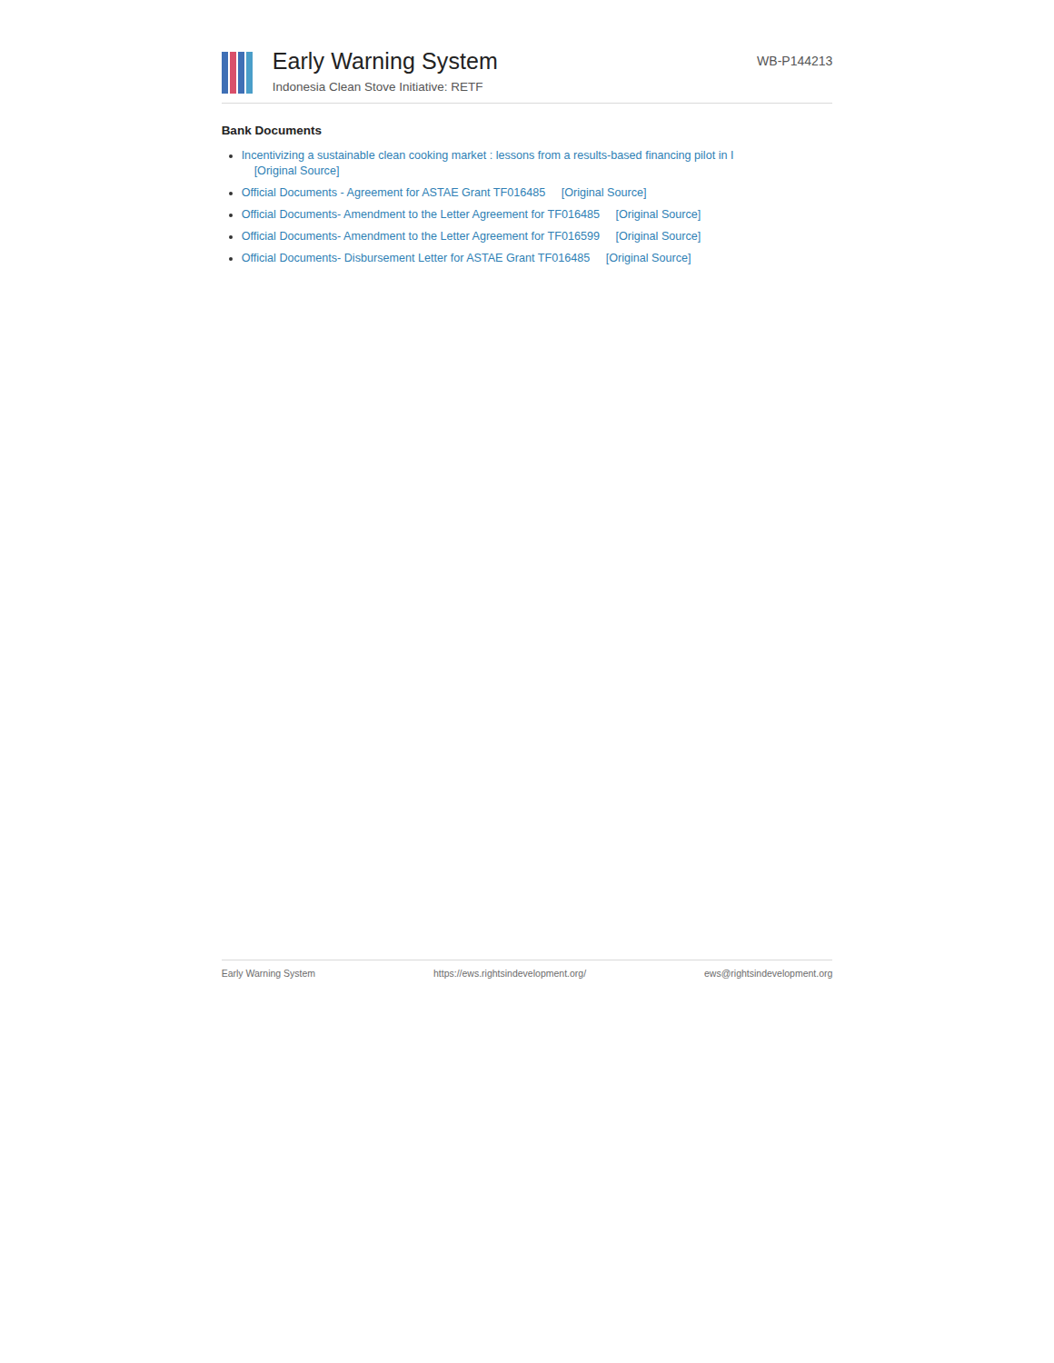Early Warning System
Indonesia Clean Stove Initiative: RETF
WB-P144213
Bank Documents
Incentivizing a sustainable clean cooking market : lessons from a results-based financing pilot in I [Original Source]
Official Documents - Agreement for ASTAE Grant TF016485 [Original Source]
Official Documents- Amendment to the Letter Agreement for TF016485 [Original Source]
Official Documents- Amendment to the Letter Agreement for TF016599 [Original Source]
Official Documents- Disbursement Letter for ASTAE Grant TF016485 [Original Source]
Early Warning System
https://ews.rightsindevelopment.org/
ews@rightsindevelopment.org